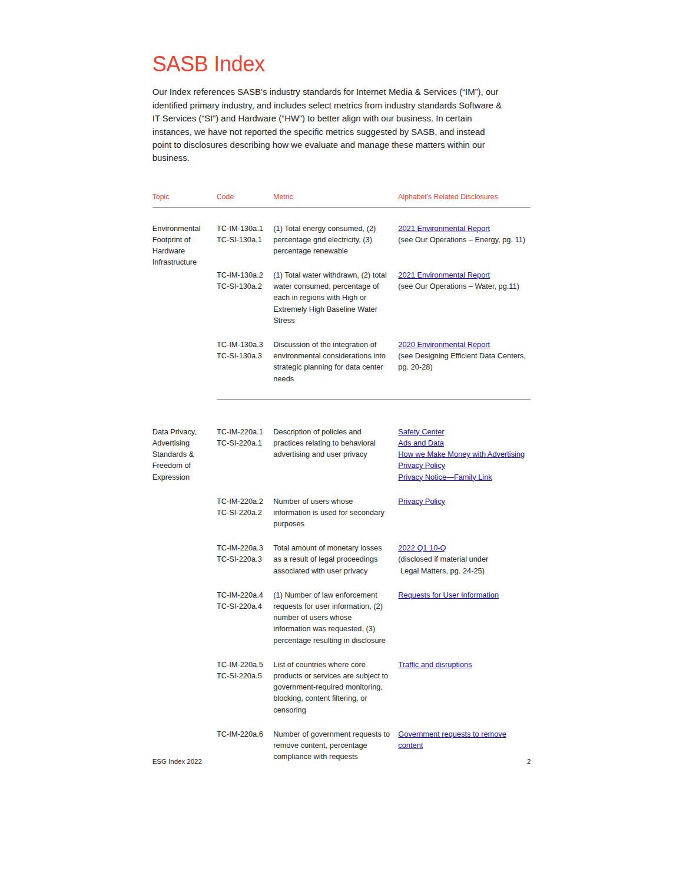SASB Index
Our Index references SASB’s industry standards for Internet Media & Services (“IM”), our identified primary industry, and includes select metrics from industry standards Software & IT Services (“SI”) and Hardware (“HW”) to better align with our business. In certain instances, we have not reported the specific metrics suggested by SASB, and instead point to disclosures describing how we evaluate and manage these matters within our business.
| Topic | Code | Metric | Alphabet's Related Disclosures |
| --- | --- | --- | --- |
| Environmental Footprint of Hardware Infrastructure | TC-IM-130a.1 TC-SI-130a.1 | (1) Total energy consumed, (2) percentage grid electricity, (3) percentage renewable | 2021 Environmental Report (see Our Operations – Energy, pg. 11) |
| TC-IM-130a.2 TC-SI-130a.2 | (1) Total water withdrawn, (2) total water consumed, percentage of each in regions with High or Extremely High Baseline Water Stress | 2021 Environmental Report (see Our Operations – Water, pg.11) |
| TC-IM-130a.3 TC-SI-130a.3 | Discussion of the integration of environmental considerations into strategic planning for data center needs | 2020 Environmental Report (see Designing Efficient Data Centers, pg. 20-28) |
| Data Privacy, Advertising Standards & Freedom of Expression | TC-IM-220a.1 TC-SI-220a.1 | Description of policies and practices relating to behavioral advertising and user privacy | Safety Center Ads and Data How we Make Money with Advertising Privacy Policy Privacy Notice—Family Link |
| TC-IM-220a.2 TC-SI-220a.2 | Number of users whose information is used for secondary purposes | Privacy Policy |
| TC-IM-220a.3 TC-SI-220a.3 | Total amount of monetary losses as a result of legal proceedings associated with user privacy | 2022 Q1 10-Q (disclosed if material under Legal Matters, pg. 24-25) |
| TC-IM-220a.4 TC-SI-220a.4 | (1) Number of law enforcement requests for user information, (2) number of users whose information was requested, (3) percentage resulting in disclosure | Requests for User Information |
| TC-IM-220a.5 TC-SI-220a.5 | List of countries where core products or services are subject to government-required monitoring, blocking, content filtering, or censoring | Traffic and disruptions |
| TC-IM-220a.6 | Number of government requests to remove content, percentage compliance with requests | Government requests to remove content |
ESG Index 2022 2